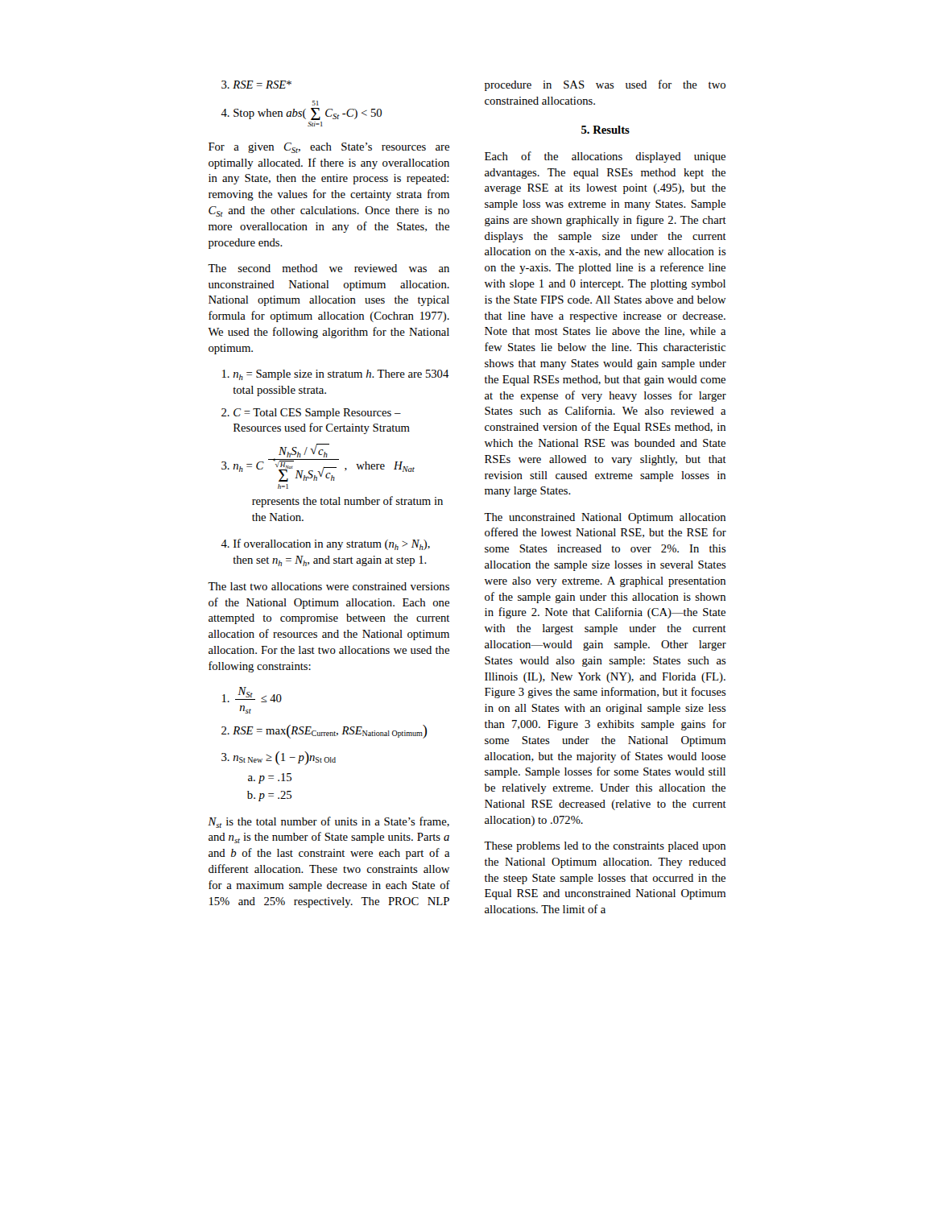RSE = RSE*
Stop when abs(51 ΣSti=1 CSt -C) < 50
For a given CSt, each State’s resources are optimally allocated. If there is any overallocation in any State, then the entire process is repeated: removing the values for the certainty strata from CSt and the other calculations. Once there is no more overallocation in any of the States, the procedure ends.
The second method we reviewed was an unconstrained National optimum allocation. National optimum allocation uses the typical formula for optimum allocation (Cochran 1977). We used the following algorithm for the National optimum.
nh = Sample size in stratum h. There are 5304 total possible strata.
C = Total CES Sample Resources – Resources used for Certainty Stratum
nh = C NhSh / ch 4 HNat Σh=1 NhShch , where HNat
represents the total number of stratum in the Nation.
If overallocation in any stratum (nh > Nh), then set nh = Nh, and start again at step 1.
The last two allocations were constrained versions of the National Optimum allocation. Each one attempted to compromise between the current allocation of resources and the National optimum allocation. For the last two allocations we used the following constraints:
NSt nst ≤ 40
RSE = max(RSE Current, RSE National Optimum)
nSt New ≥ (1 − p) nSt Old
p = .15
p = .25
Nst is the total number of units in a State’s frame, and nst is the number of State sample units. Parts a and b of the last constraint were each part of a different allocation. These two constraints allow for a maximum sample decrease in each State of 15% and 25% respectively. The PROC NLP procedure in SAS was used for the two constrained allocations.
5. Results
Each of the allocations displayed unique advantages. The equal RSEs method kept the average RSE at its lowest point (.495), but the sample loss was extreme in many States. Sample gains are shown graphically in figure 2. The chart displays the sample size under the current allocation on the x-axis, and the new allocation is on the y-axis. The plotted line is a reference line with slope 1 and 0 intercept. The plotting symbol is the State FIPS code. All States above and below that line have a respective increase or decrease. Note that most States lie above the line, while a few States lie below the line. This characteristic shows that many States would gain sample under the Equal RSEs method, but that gain would come at the expense of very heavy losses for larger States such as California. We also reviewed a constrained version of the Equal RSEs method, in which the National RSE was bounded and State RSEs were allowed to vary slightly, but that revision still caused extreme sample losses in many large States.
The unconstrained National Optimum allocation offered the lowest National RSE, but the RSE for some States increased to over 2%. In this allocation the sample size losses in several States were also very extreme. A graphical presentation of the sample gain under this allocation is shown in figure 2. Note that California (CA)—the State with the largest sample under the current allocation—would gain sample. Other larger States would also gain sample: States such as Illinois (IL), New York (NY), and Florida (FL). Figure 3 gives the same information, but it focuses in on all States with an original sample size less than 7,000. Figure 3 exhibits sample gains for some States under the National Optimum allocation, but the majority of States would loose sample. Sample losses for some States would still be relatively extreme. Under this allocation the National RSE decreased (relative to the current allocation) to .072%.
These problems led to the constraints placed upon the National Optimum allocation. They reduced the steep State sample losses that occurred in the Equal RSE and unconstrained National Optimum allocations. The limit of a